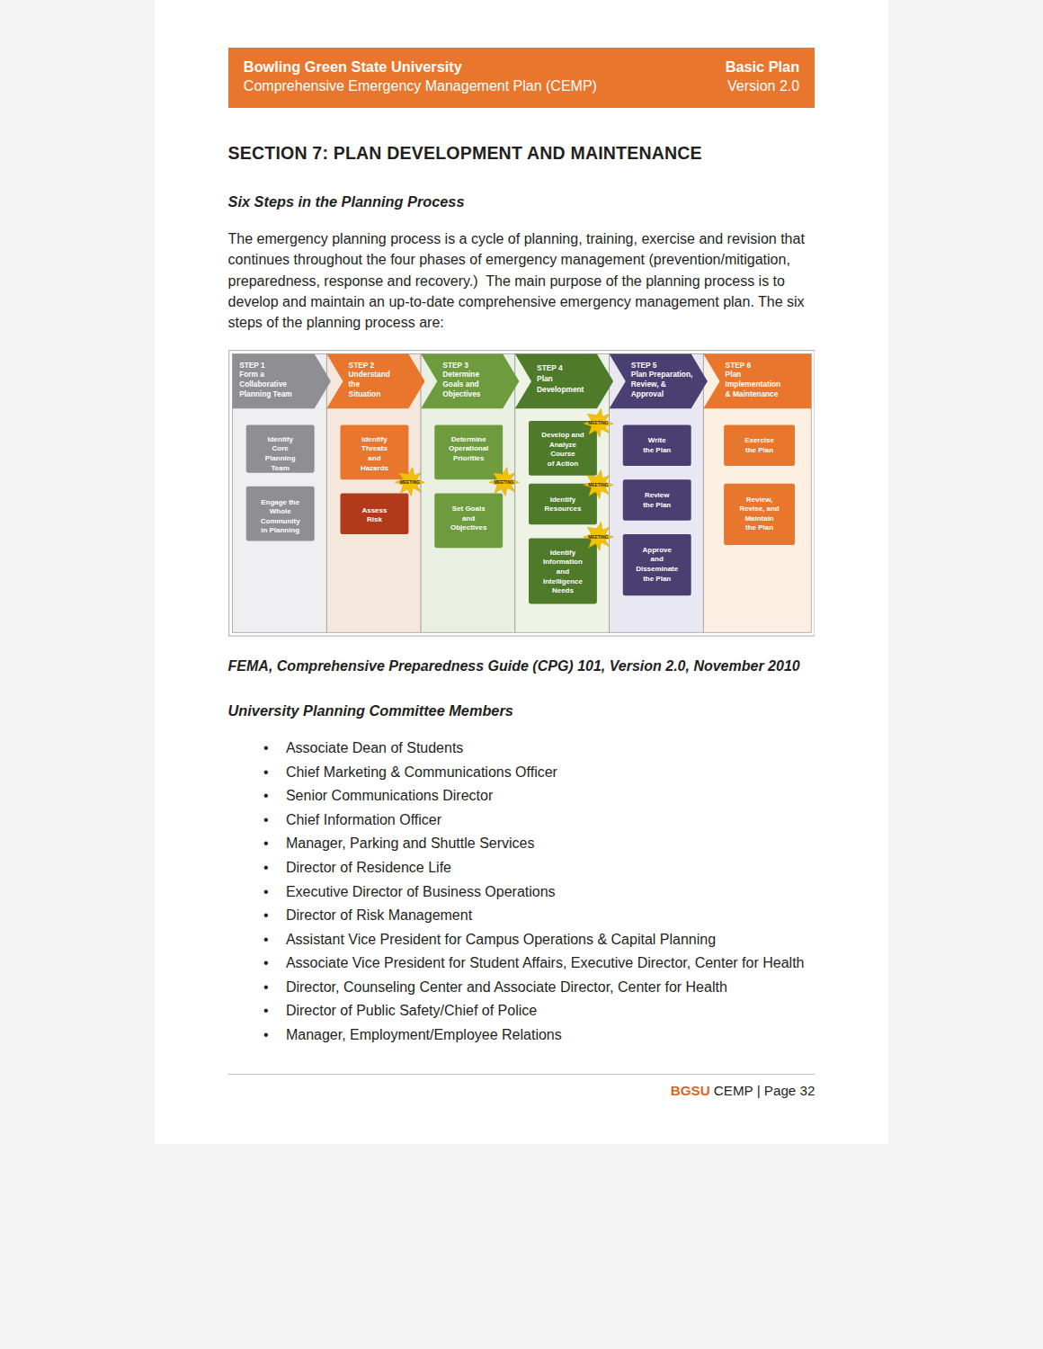Bowling Green State University
Comprehensive Emergency Management Plan (CEMP)
Basic Plan
Version 2.0
SECTION 7: PLAN DEVELOPMENT AND MAINTENANCE
Six Steps in the Planning Process
The emergency planning process is a cycle of planning, training, exercise and revision that continues throughout the four phases of emergency management (prevention/mitigation, preparedness, response and recovery.) The main purpose of the planning process is to develop and maintain an up-to-date comprehensive emergency management plan. The six steps of the planning process are:
STEP 1 Form a Collaborative Planning Team STEP 2 Understand the Situation STEP 3 Determine Goals and Objectives STEP 4 Plan Development STEP 5 Plan Preparation, Review, & Approval STEP 6 Plan Implementation & Maintenance Identify Core Planning Team Engage the Whole Community in Planning Identify Threats and Hazards Assess Risk Determine Operational Priorities Set Goals and Objectives Develop and Analyze Course of Action Identify Resources Identify Information and Intelligence Needs Write the Plan Review the Plan Approve and Disseminate the Plan Exercise the Plan Review, Revise, and Maintain the Plan MEETING MEETING MEETING MEETING MEETING
FEMA, Comprehensive Preparedness Guide (CPG) 101, Version 2.0, November 2010
University Planning Committee Members
Associate Dean of Students
Chief Marketing & Communications Officer
Senior Communications Director
Chief Information Officer
Manager, Parking and Shuttle Services
Director of Residence Life
Executive Director of Business Operations
Director of Risk Management
Assistant Vice President for Campus Operations & Capital Planning
Associate Vice President for Student Affairs, Executive Director, Center for Health
Director, Counseling Center and Associate Director, Center for Health
Director of Public Safety/Chief of Police
Manager, Employment/Employee Relations
BGSU CEMP | Page 32